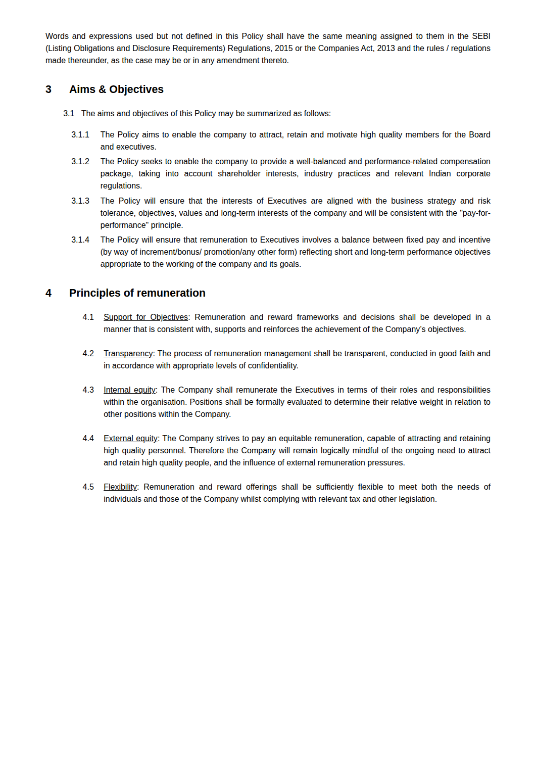Words and expressions used but not defined in this Policy shall have the same meaning assigned to them in the SEBI (Listing Obligations and Disclosure Requirements) Regulations, 2015 or the Companies Act, 2013 and the rules / regulations made thereunder, as the case may be or in any amendment thereto.
3 Aims & Objectives
3.1 The aims and objectives of this Policy may be summarized as follows:
3.1.1 The Policy aims to enable the company to attract, retain and motivate high quality members for the Board and executives.
3.1.2 The Policy seeks to enable the company to provide a well-balanced and performance-related compensation package, taking into account shareholder interests, industry practices and relevant Indian corporate regulations.
3.1.3 The Policy will ensure that the interests of Executives are aligned with the business strategy and risk tolerance, objectives, values and long-term interests of the company and will be consistent with the "pay-for-performance" principle.
3.1.4 The Policy will ensure that remuneration to Executives involves a balance between fixed pay and incentive (by way of increment/bonus/ promotion/any other form) reflecting short and long-term performance objectives appropriate to the working of the company and its goals.
4 Principles of remuneration
4.1 Support for Objectives: Remuneration and reward frameworks and decisions shall be developed in a manner that is consistent with, supports and reinforces the achievement of the Company’s objectives.
4.2 Transparency: The process of remuneration management shall be transparent, conducted in good faith and in accordance with appropriate levels of confidentiality.
4.3 Internal equity: The Company shall remunerate the Executives in terms of their roles and responsibilities within the organisation. Positions shall be formally evaluated to determine their relative weight in relation to other positions within the Company.
4.4 External equity: The Company strives to pay an equitable remuneration, capable of attracting and retaining high quality personnel. Therefore the Company will remain logically mindful of the ongoing need to attract and retain high quality people, and the influence of external remuneration pressures.
4.5 Flexibility: Remuneration and reward offerings shall be sufficiently flexible to meet both the needs of individuals and those of the Company whilst complying with relevant tax and other legislation.